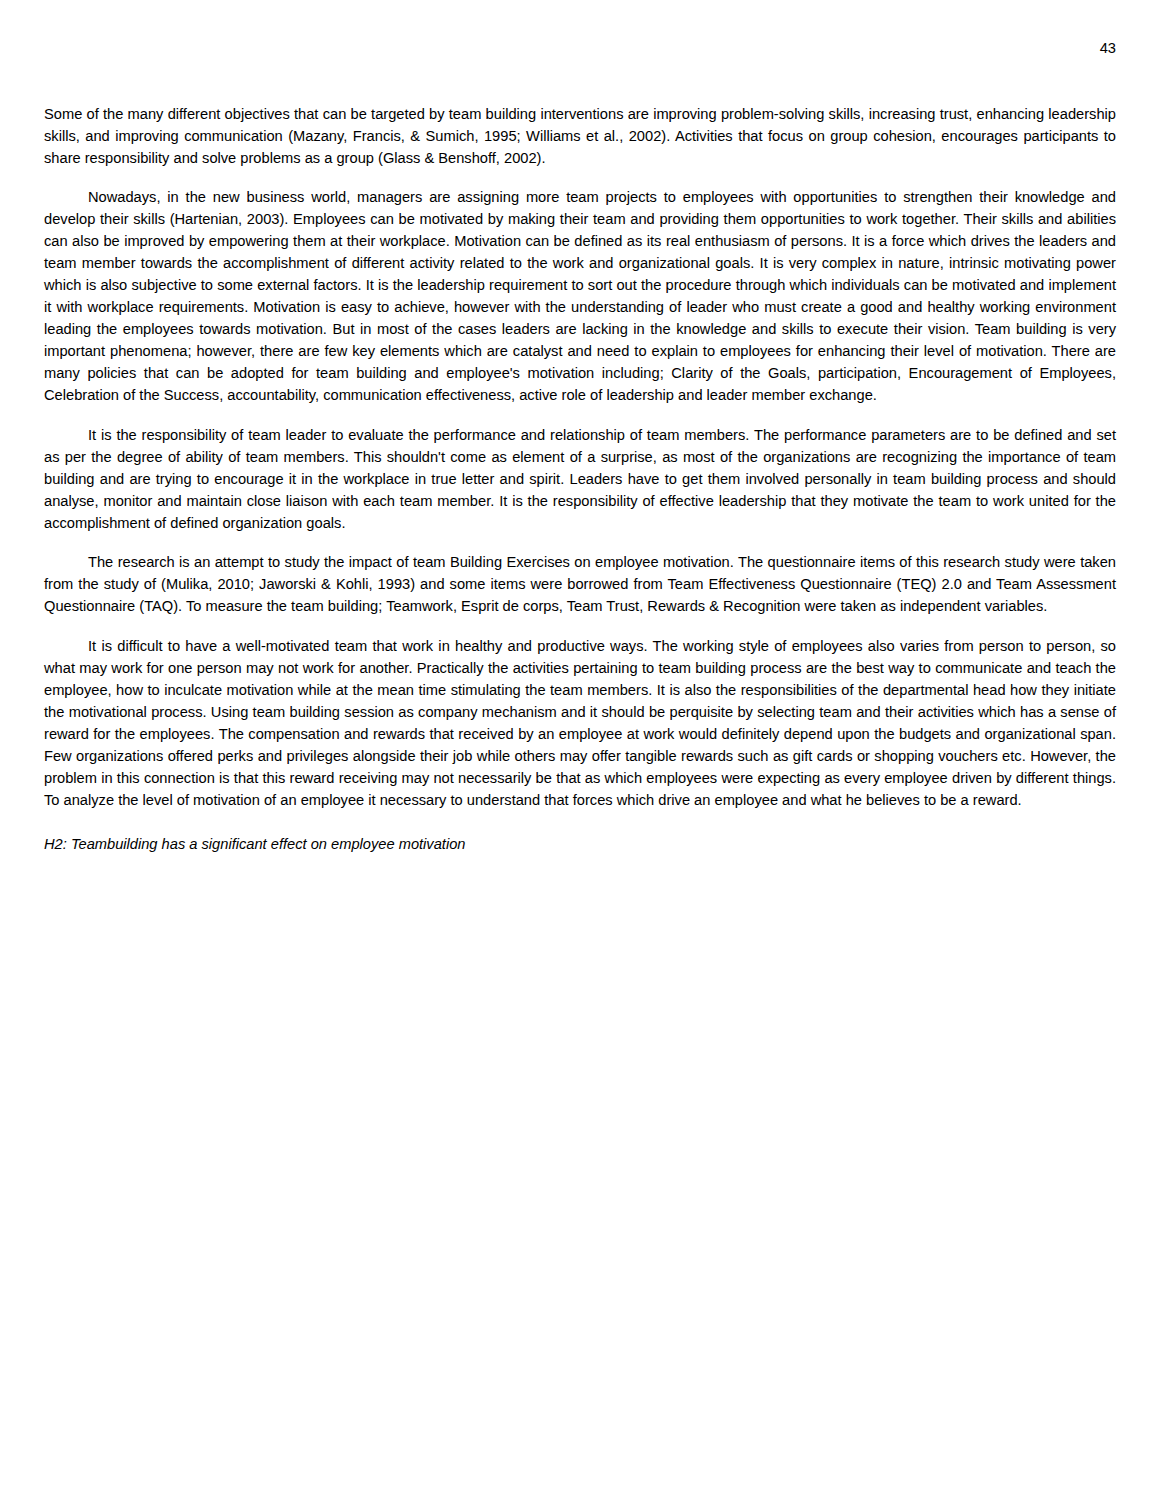43
Some of the many different objectives that can be targeted by team building interventions are improving problem-solving skills, increasing trust, enhancing leadership skills, and improving communication (Mazany, Francis, & Sumich, 1995; Williams et al., 2002). Activities that focus on group cohesion, encourages participants to share responsibility and solve problems as a group (Glass & Benshoff, 2002).
Nowadays, in the new business world, managers are assigning more team projects to employees with opportunities to strengthen their knowledge and develop their skills (Hartenian, 2003). Employees can be motivated by making their team and providing them opportunities to work together. Their skills and abilities can also be improved by empowering them at their workplace. Motivation can be defined as its real enthusiasm of persons. It is a force which drives the leaders and team member towards the accomplishment of different activity related to the work and organizational goals. It is very complex in nature, intrinsic motivating power which is also subjective to some external factors. It is the leadership requirement to sort out the procedure through which individuals can be motivated and implement it with workplace requirements. Motivation is easy to achieve, however with the understanding of leader who must create a good and healthy working environment leading the employees towards motivation. But in most of the cases leaders are lacking in the knowledge and skills to execute their vision. Team building is very important phenomena; however, there are few key elements which are catalyst and need to explain to employees for enhancing their level of motivation. There are many policies that can be adopted for team building and employee's motivation including; Clarity of the Goals, participation, Encouragement of Employees, Celebration of the Success, accountability, communication effectiveness, active role of leadership and leader member exchange.
It is the responsibility of team leader to evaluate the performance and relationship of team members. The performance parameters are to be defined and set as per the degree of ability of team members. This shouldn't come as element of a surprise, as most of the organizations are recognizing the importance of team building and are trying to encourage it in the workplace in true letter and spirit. Leaders have to get them involved personally in team building process and should analyse, monitor and maintain close liaison with each team member. It is the responsibility of effective leadership that they motivate the team to work united for the accomplishment of defined organization goals.
The research is an attempt to study the impact of team Building Exercises on employee motivation. The questionnaire items of this research study were taken from the study of (Mulika, 2010; Jaworski & Kohli, 1993) and some items were borrowed from Team Effectiveness Questionnaire (TEQ) 2.0 and Team Assessment Questionnaire (TAQ). To measure the team building; Teamwork, Esprit de corps, Team Trust, Rewards & Recognition were taken as independent variables.
It is difficult to have a well-motivated team that work in healthy and productive ways. The working style of employees also varies from person to person, so what may work for one person may not work for another. Practically the activities pertaining to team building process are the best way to communicate and teach the employee, how to inculcate motivation while at the mean time stimulating the team members. It is also the responsibilities of the departmental head how they initiate the motivational process. Using team building session as company mechanism and it should be perquisite by selecting team and their activities which has a sense of reward for the employees. The compensation and rewards that received by an employee at work would definitely depend upon the budgets and organizational span. Few organizations offered perks and privileges alongside their job while others may offer tangible rewards such as gift cards or shopping vouchers etc. However, the problem in this connection is that this reward receiving may not necessarily be that as which employees were expecting as every employee driven by different things. To analyze the level of motivation of an employee it necessary to understand that forces which drive an employee and what he believes to be a reward.
H2: Teambuilding has a significant effect on employee motivation